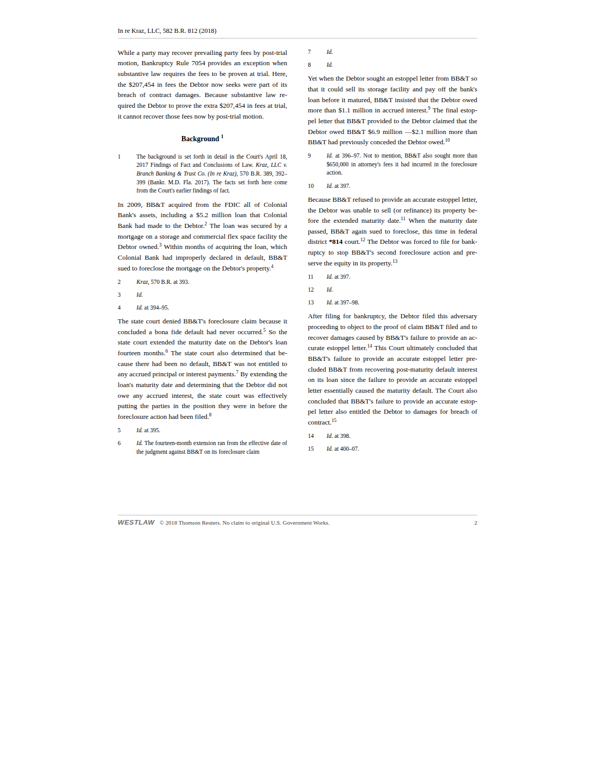In re Kraz, LLC, 582 B.R. 812 (2018)
While a party may recover prevailing party fees by post-trial motion, Bankruptcy Rule 7054 provides an exception when substantive law requires the fees to be proven at trial. Here, the $207,454 in fees the Debtor now seeks were part of its breach of contract damages. Because substantive law required the Debtor to prove the extra $207,454 in fees at trial, it cannot recover those fees now by post-trial motion.
Background 1
1
The background is set forth in detail in the Court's April 18, 2017 Findings of Fact and Conclusions of Law. Kraz, LLC v. Branch Banking & Trust Co. (In re Kraz), 570 B.R. 389, 392–399 (Bankr. M.D. Fla. 2017). The facts set forth here come from the Court's earlier findings of fact.
In 2009, BB&T acquired from the FDIC all of Colonial Bank's assets, including a $5.2 million loan that Colonial Bank had made to the Debtor.2 The loan was secured by a mortgage on a storage and commercial flex space facility the Debtor owned.3 Within months of acquiring the loan, which Colonial Bank had improperly declared in default, BB&T sued to foreclose the mortgage on the Debtor's property.4
2
Kraz, 570 B.R. at 393.
3
Id.
4
Id. at 394–95.
The state court denied BB&T's foreclosure claim because it concluded a bona fide default had never occurred.5 So the state court extended the maturity date on the Debtor's loan fourteen months.6 The state court also determined that because there had been no default, BB&T was not entitled to any accrued principal or interest payments.7 By extending the loan's maturity date and determining that the Debtor did not owe any accrued interest, the state court was effectively putting the parties in the position they were in before the foreclosure action had been filed.8
5
Id. at 395.
6
Id. The fourteen-month extension ran from the effective date of the judgment against BB&T on its foreclosure claim
7
Id.
8
Id.
Yet when the Debtor sought an estoppel letter from BB&T so that it could sell its storage facility and pay off the bank's loan before it matured, BB&T insisted that the Debtor owed more than $1.1 million in accrued interest.9 The final estoppel letter that BB&T provided to the Debtor claimed that the Debtor owed BB&T $6.9 million —$2.1 million more than BB&T had previously conceded the Debtor owed.10
9
Id. at 396–97. Not to mention, BB&T also sought more than $650,000 in attorney's fees it had incurred in the foreclosure action.
10
Id. at 397.
Because BB&T refused to provide an accurate estoppel letter, the Debtor was unable to sell (or refinance) its property before the extended maturity date.11 When the maturity date passed, BB&T again sued to foreclose, this time in federal district *814 court.12 The Debtor was forced to file for bankruptcy to stop BB&T's second foreclosure action and preserve the equity in its property.13
11
Id. at 397.
12
Id.
13
Id. at 397–98.
After filing for bankruptcy, the Debtor filed this adversary proceeding to object to the proof of claim BB&T filed and to recover damages caused by BB&T's failure to provide an accurate estoppel letter.14 This Court ultimately concluded that BB&T's failure to provide an accurate estoppel letter precluded BB&T from recovering post-maturity default interest on its loan since the failure to provide an accurate estoppel letter essentially caused the maturity default. The Court also concluded that BB&T's failure to provide an accurate estoppel letter also entitled the Debtor to damages for breach of contract.15
14
Id. at 398.
15
Id. at 400–07.
WESTLAW © 2018 Thomson Reuters. No claim to original U.S. Government Works. 2